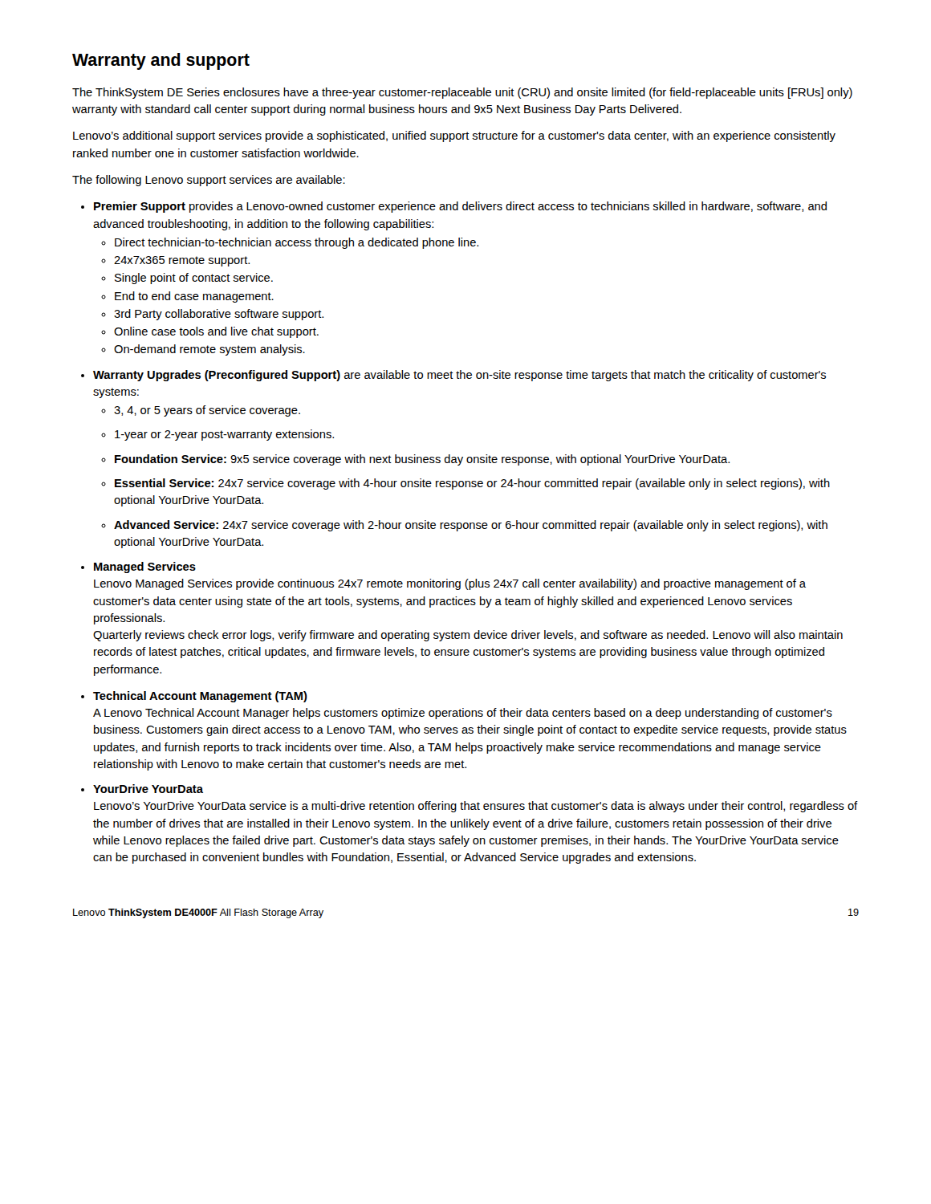Warranty and support
The ThinkSystem DE Series enclosures have a three-year customer-replaceable unit (CRU) and onsite limited (for field-replaceable units [FRUs] only) warranty with standard call center support during normal business hours and 9x5 Next Business Day Parts Delivered.
Lenovo’s additional support services provide a sophisticated, unified support structure for a customer's data center, with an experience consistently ranked number one in customer satisfaction worldwide.
The following Lenovo support services are available:
Premier Support provides a Lenovo-owned customer experience and delivers direct access to technicians skilled in hardware, software, and advanced troubleshooting, in addition to the following capabilities:
Direct technician-to-technician access through a dedicated phone line.
24x7x365 remote support.
Single point of contact service.
End to end case management.
3rd Party collaborative software support.
Online case tools and live chat support.
On-demand remote system analysis.
Warranty Upgrades (Preconfigured Support) are available to meet the on-site response time targets that match the criticality of customer's systems:
3, 4, or 5 years of service coverage.
1-year or 2-year post-warranty extensions.
Foundation Service: 9x5 service coverage with next business day onsite response, with optional YourDrive YourData.
Essential Service: 24x7 service coverage with 4-hour onsite response or 24-hour committed repair (available only in select regions), with optional YourDrive YourData.
Advanced Service: 24x7 service coverage with 2-hour onsite response or 6-hour committed repair (available only in select regions), with optional YourDrive YourData.
Managed Services
Lenovo Managed Services provide continuous 24x7 remote monitoring (plus 24x7 call center availability) and proactive management of a customer's data center using state of the art tools, systems, and practices by a team of highly skilled and experienced Lenovo services professionals.
Quarterly reviews check error logs, verify firmware and operating system device driver levels, and software as needed. Lenovo will also maintain records of latest patches, critical updates, and firmware levels, to ensure customer's systems are providing business value through optimized performance.
Technical Account Management (TAM)
A Lenovo Technical Account Manager helps customers optimize operations of their data centers based on a deep understanding of customer's business. Customers gain direct access to a Lenovo TAM, who serves as their single point of contact to expedite service requests, provide status updates, and furnish reports to track incidents over time. Also, a TAM helps proactively make service recommendations and manage service relationship with Lenovo to make certain that customer's needs are met.
YourDrive YourData
Lenovo’s YourDrive YourData service is a multi-drive retention offering that ensures that customer's data is always under their control, regardless of the number of drives that are installed in their Lenovo system. In the unlikely event of a drive failure, customers retain possession of their drive while Lenovo replaces the failed drive part. Customer's data stays safely on customer premises, in their hands. The YourDrive YourData service can be purchased in convenient bundles with Foundation, Essential, or Advanced Service upgrades and extensions.
Lenovo ThinkSystem DE4000F All Flash Storage Array 19